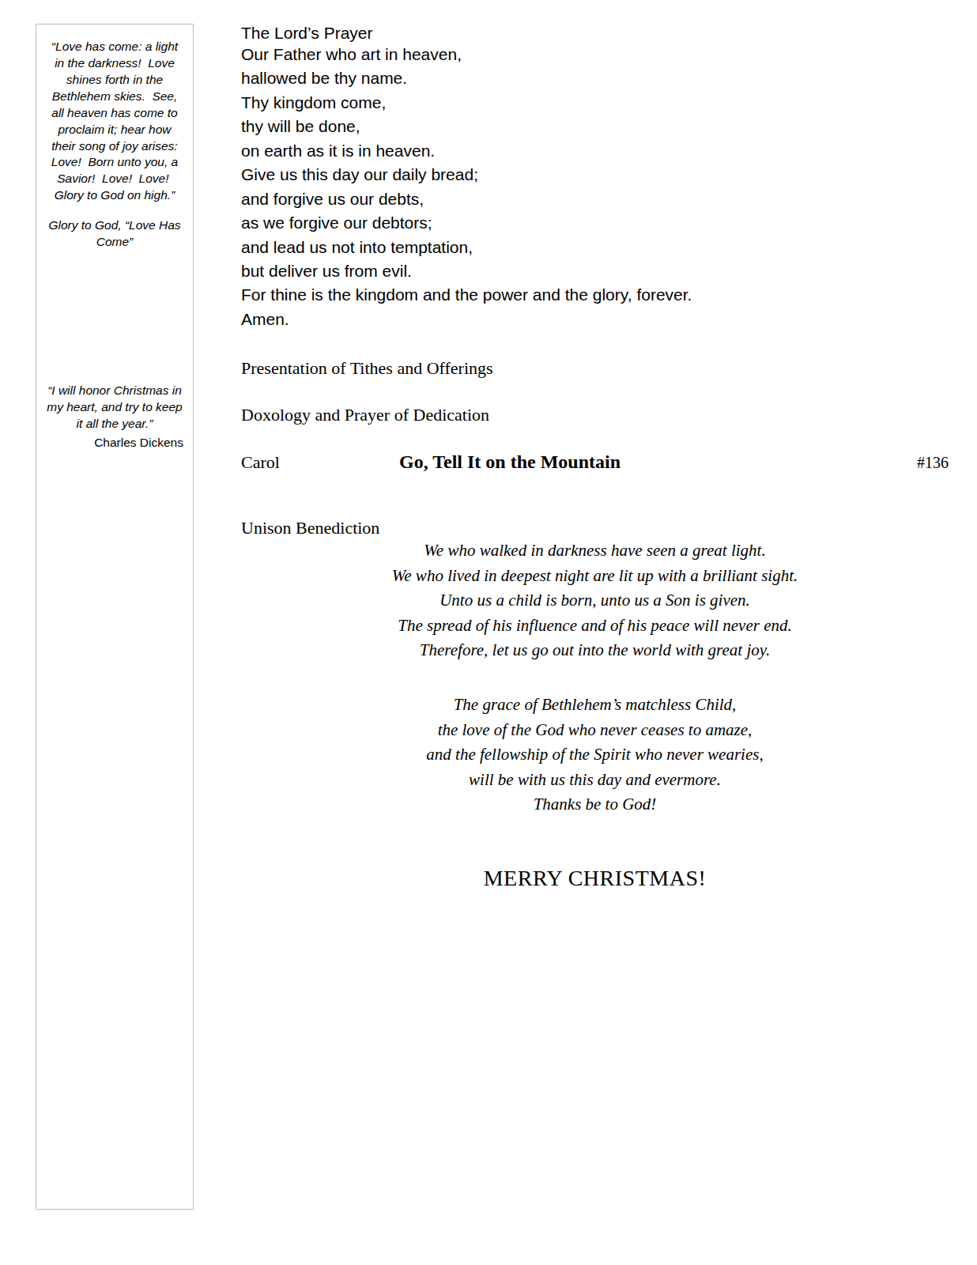“Love has come: a light in the darkness! Love shines forth in the Bethlehem skies. See, all heaven has come to proclaim it; hear how their song of joy arises: Love! Born unto you, a Savior! Love! Love! Glory to God on high.”
Glory to God, “Love Has Come”
“I will honor Christmas in my heart, and try to keep it all the year.” Charles Dickens
The Lord’s Prayer
Our Father who art in heaven,
hallowed be thy name.
Thy kingdom come,
thy will be done,
on earth as it is in heaven.
Give us this day our daily bread;
and forgive us our debts,
as we forgive our debtors;
and lead us not into temptation,
but deliver us from evil.
For thine is the kingdom and the power and the glory, forever.
Amen.
Presentation of Tithes and Offerings
Doxology and Prayer of Dedication
Carol Go, Tell It on the Mountain #136
Unison Benediction
We who walked in darkness have seen a great light.
We who lived in deepest night are lit up with a brilliant sight.
Unto us a child is born, unto us a Son is given.
The spread of his influence and of his peace will never end.
Therefore, let us go out into the world with great joy.
The grace of Bethlehem’s matchless Child,
the love of the God who never ceases to amaze,
and the fellowship of the Spirit who never wearies,
will be with us this day and evermore.
Thanks be to God!
MERRY CHRISTMAS!